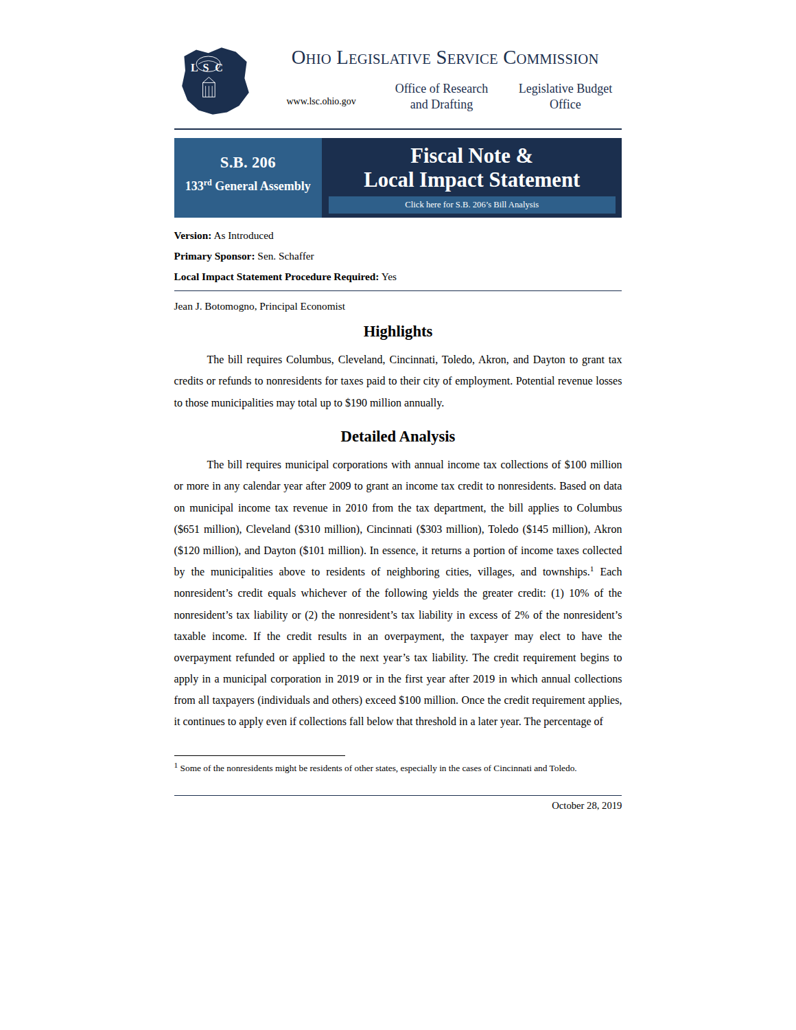L S C
OHIO LEGISLATIVE SERVICE COMMISSION
www.lsc.ohio.gov
Office of Research
and Drafting
Legislative Budget
Office
S.B. 206
133rd General Assembly
Fiscal Note &
Local Impact Statement
Click here for S.B. 206’s Bill Analysis
Version: As Introduced
Primary Sponsor: Sen. Schaffer
Local Impact Statement Procedure Required: Yes
Jean J. Botomogno, Principal Economist
Highlights
The bill requires Columbus, Cleveland, Cincinnati, Toledo, Akron, and Dayton to grant tax credits or refunds to nonresidents for taxes paid to their city of employment. Potential revenue losses to those municipalities may total up to $190 million annually.
Detailed Analysis
The bill requires municipal corporations with annual income tax collections of $100 million or more in any calendar year after 2009 to grant an income tax credit to nonresidents. Based on data on municipal income tax revenue in 2010 from the tax department, the bill applies to Columbus ($651 million), Cleveland ($310 million), Cincinnati ($303 million), Toledo ($145 million), Akron ($120 million), and Dayton ($101 million). In essence, it returns a portion of income taxes collected by the municipalities above to residents of neighboring cities, villages, and townships.1 Each nonresident’s credit equals whichever of the following yields the greater credit: (1) 10% of the nonresident’s tax liability or (2) the nonresident’s tax liability in excess of 2% of the nonresident’s taxable income. If the credit results in an overpayment, the taxpayer may elect to have the overpayment refunded or applied to the next year’s tax liability. The credit requirement begins to apply in a municipal corporation in 2019 or in the first year after 2019 in which annual collections from all taxpayers (individuals and others) exceed $100 million. Once the credit requirement applies, it continues to apply even if collections fall below that threshold in a later year. The percentage of
1 Some of the nonresidents might be residents of other states, especially in the cases of Cincinnati and Toledo.
October 28, 2019